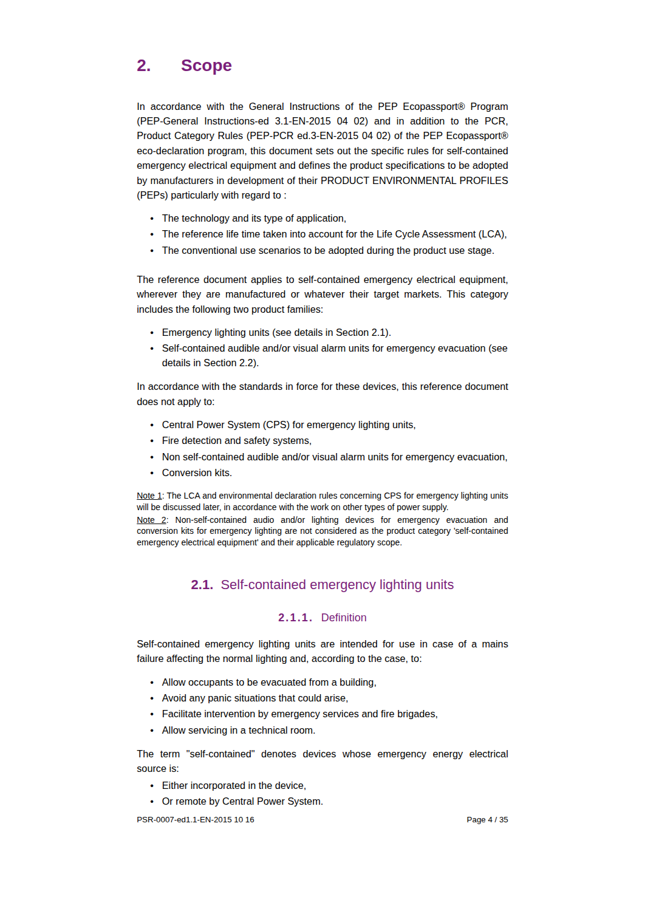2. Scope
In accordance with the General Instructions of the PEP Ecopassport® Program (PEP-General Instructions-ed 3.1-EN-2015 04 02) and in addition to the PCR, Product Category Rules (PEP-PCR ed.3-EN-2015 04 02) of the PEP Ecopassport® eco-declaration program, this document sets out the specific rules for self-contained emergency electrical equipment and defines the product specifications to be adopted by manufacturers in development of their PRODUCT ENVIRONMENTAL PROFILES (PEPs) particularly with regard to :
The technology and its type of application,
The reference life time taken into account for the Life Cycle Assessment (LCA),
The conventional use scenarios to be adopted during the product use stage.
The reference document applies to self-contained emergency electrical equipment, wherever they are manufactured or whatever their target markets. This category includes the following two product families:
Emergency lighting units (see details in Section 2.1).
Self-contained audible and/or visual alarm units for emergency evacuation (see details in Section 2.2).
In accordance with the standards in force for these devices, this reference document does not apply to:
Central Power System (CPS) for emergency lighting units,
Fire detection and safety systems,
Non self-contained audible and/or visual alarm units for emergency evacuation,
Conversion kits.
Note 1: The LCA and environmental declaration rules concerning CPS for emergency lighting units will be discussed later, in accordance with the work on other types of power supply.
Note 2: Non-self-contained audio and/or lighting devices for emergency evacuation and conversion kits for emergency lighting are not considered as the product category 'self-contained emergency electrical equipment' and their applicable regulatory scope.
2.1. Self-contained emergency lighting units
2.1.1. Definition
Self-contained emergency lighting units are intended for use in case of a mains failure affecting the normal lighting and, according to the case, to:
Allow occupants to be evacuated from a building,
Avoid any panic situations that could arise,
Facilitate intervention by emergency services and fire brigades,
Allow servicing in a technical room.
The term "self-contained" denotes devices whose emergency energy electrical source is:
Either incorporated in the device,
Or remote by Central Power System.
PSR-0007-ed1.1-EN-2015 10 16 Page 4 / 35